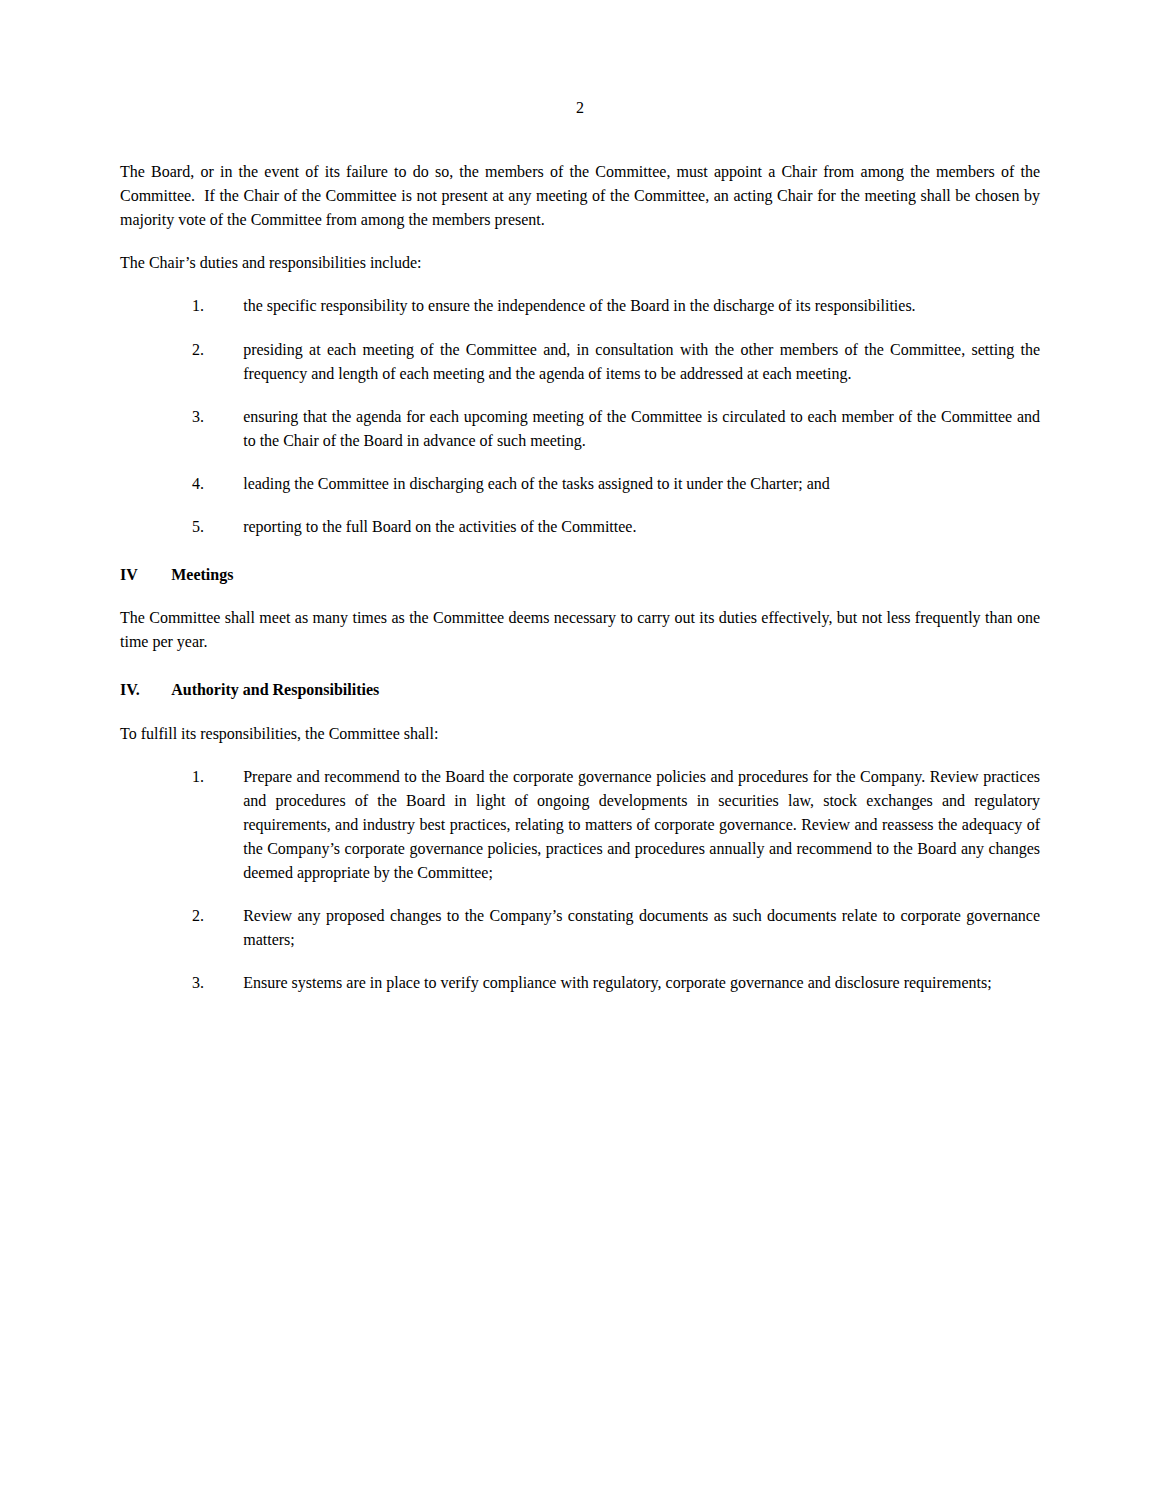2
The Board, or in the event of its failure to do so, the members of the Committee, must appoint a Chair from among the members of the Committee. If the Chair of the Committee is not present at any meeting of the Committee, an acting Chair for the meeting shall be chosen by majority vote of the Committee from among the members present.
The Chair’s duties and responsibilities include:
1. the specific responsibility to ensure the independence of the Board in the discharge of its responsibilities.
2. presiding at each meeting of the Committee and, in consultation with the other members of the Committee, setting the frequency and length of each meeting and the agenda of items to be addressed at each meeting.
3. ensuring that the agenda for each upcoming meeting of the Committee is circulated to each member of the Committee and to the Chair of the Board in advance of such meeting.
4. leading the Committee in discharging each of the tasks assigned to it under the Charter; and
5. reporting to the full Board on the activities of the Committee.
IV Meetings
The Committee shall meet as many times as the Committee deems necessary to carry out its duties effectively, but not less frequently than one time per year.
IV. Authority and Responsibilities
To fulfill its responsibilities, the Committee shall:
1. Prepare and recommend to the Board the corporate governance policies and procedures for the Company. Review practices and procedures of the Board in light of ongoing developments in securities law, stock exchanges and regulatory requirements, and industry best practices, relating to matters of corporate governance. Review and reassess the adequacy of the Company’s corporate governance policies, practices and procedures annually and recommend to the Board any changes deemed appropriate by the Committee;
2. Review any proposed changes to the Company’s constating documents as such documents relate to corporate governance matters;
3. Ensure systems are in place to verify compliance with regulatory, corporate governance and disclosure requirements;